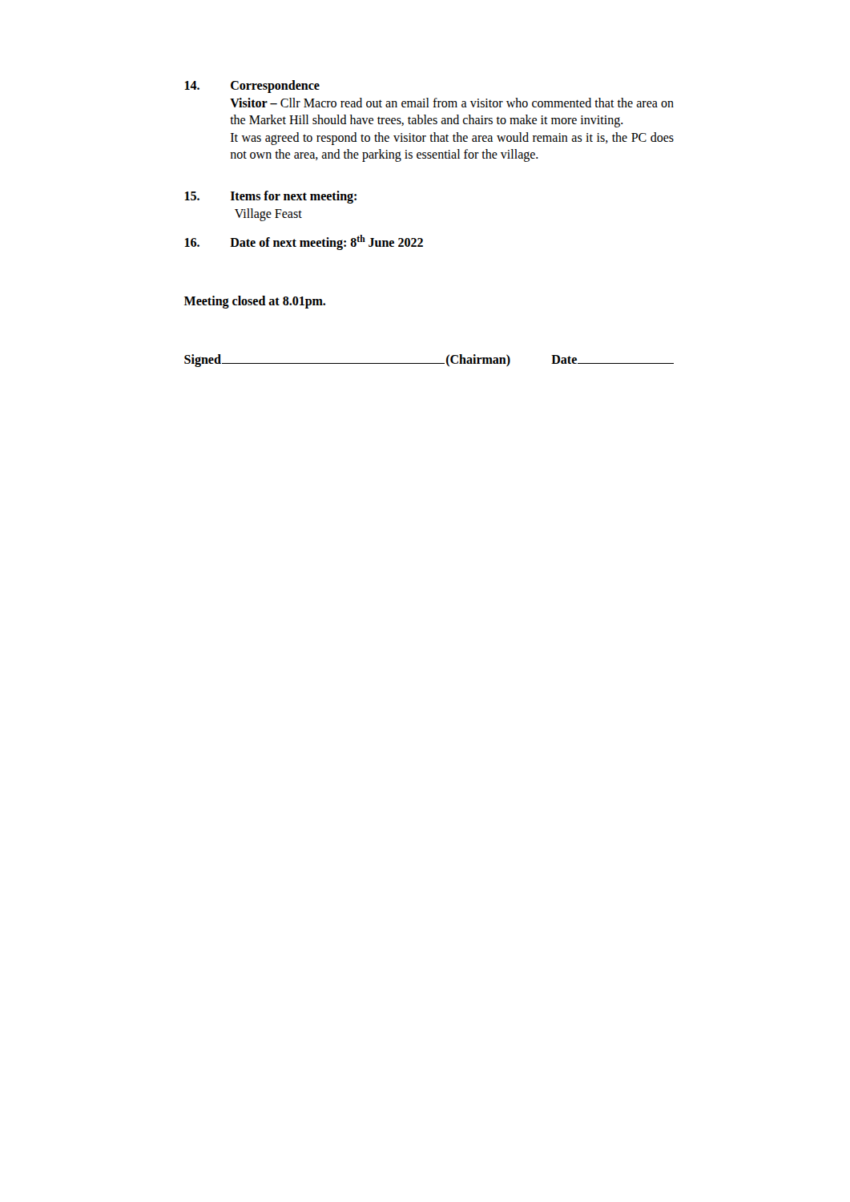14.
Correspondence
Visitor – Cllr Macro read out an email from a visitor who commented that the area on the Market Hill should have trees, tables and chairs to make it more inviting.
It was agreed to respond to the visitor that the area would remain as it is, the PC does not own the area, and the parking is essential for the village.
15.
Items for next meeting:
Village Feast
16.
Date of next meeting: 8th June 2022
Meeting closed at 8.01pm.
Signed (Chairman) Date